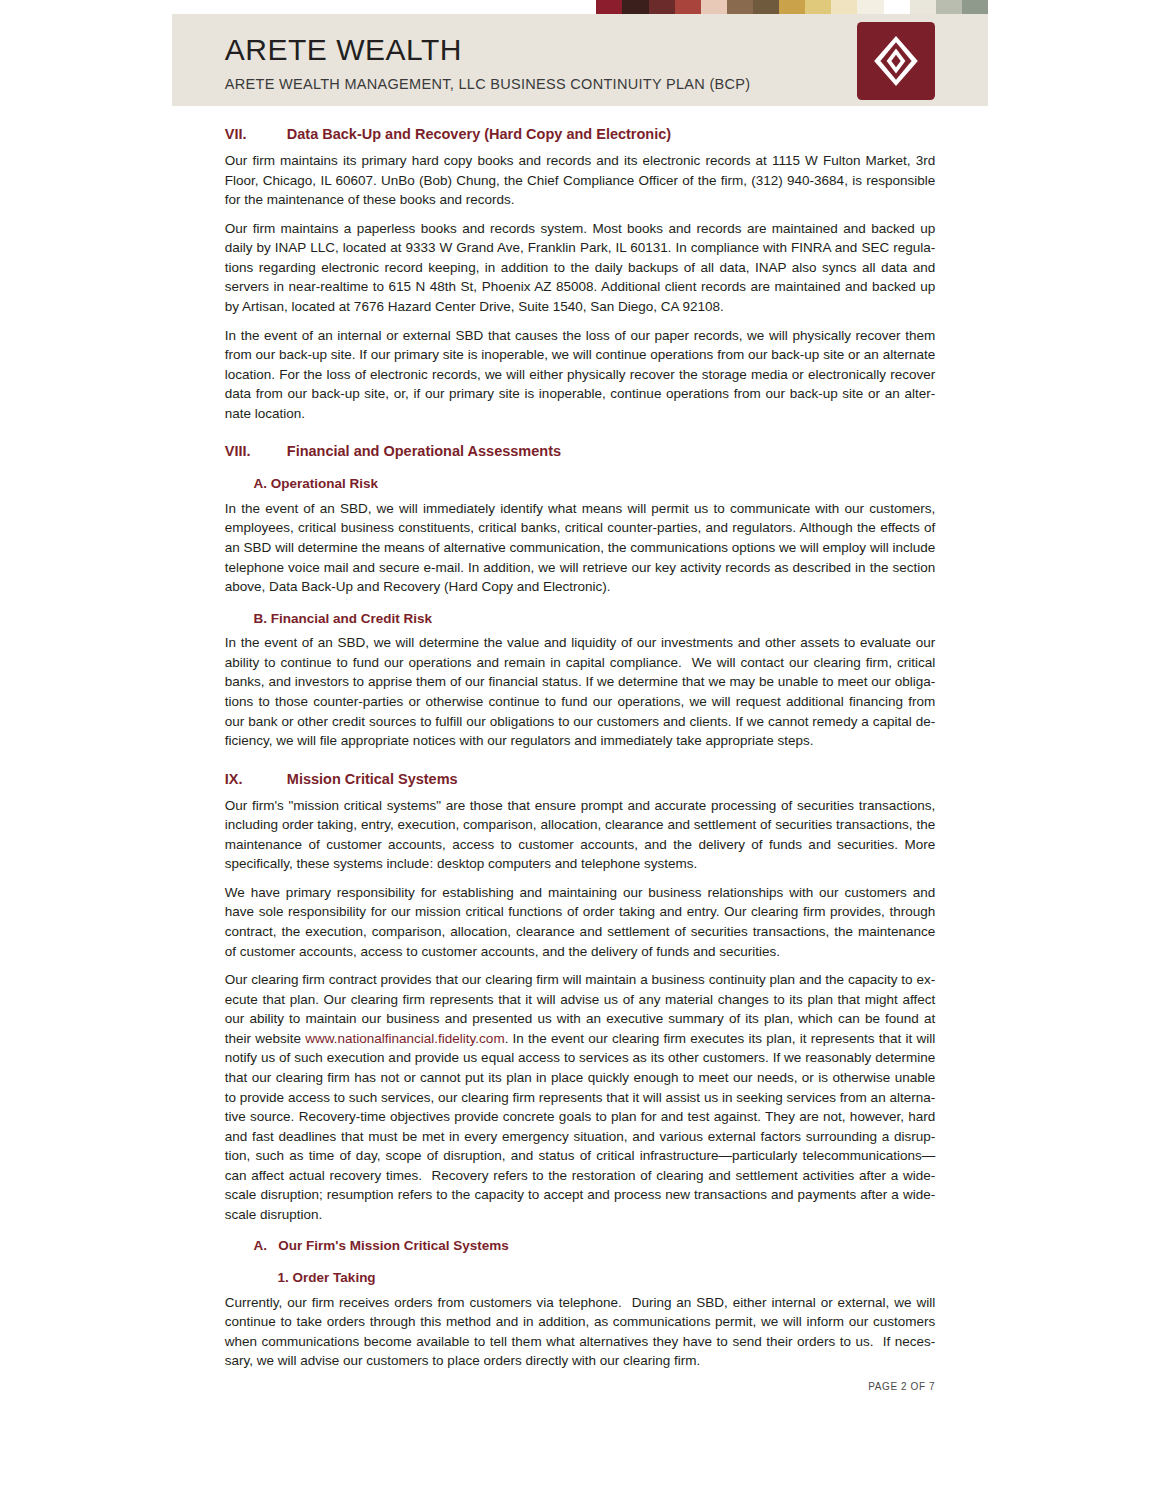Arete Wealth
Arete Wealth Management, LLC Business Continuity Plan (BCP)
VII. Data Back-Up and Recovery (Hard Copy and Electronic)
Our firm maintains its primary hard copy books and records and its electronic records at 1115 W Fulton Market, 3rd Floor, Chicago, IL 60607. UnBo (Bob) Chung, the Chief Compliance Officer of the firm, (312) 940-3684, is responsible for the maintenance of these books and records.
Our firm maintains a paperless books and records system. Most books and records are maintained and backed up daily by INAP LLC, located at 9333 W Grand Ave, Franklin Park, IL 60131. In compliance with FINRA and SEC regulations regarding electronic record keeping, in addition to the daily backups of all data, INAP also syncs all data and servers in near-realtime to 615 N 48th St, Phoenix AZ 85008. Additional client records are maintained and backed up by Artisan, located at 7676 Hazard Center Drive, Suite 1540, San Diego, CA 92108.
In the event of an internal or external SBD that causes the loss of our paper records, we will physically recover them from our back-up site. If our primary site is inoperable, we will continue operations from our back-up site or an alternate location. For the loss of electronic records, we will either physically recover the storage media or electronically recover data from our back-up site, or, if our primary site is inoperable, continue operations from our back-up site or an alternate location.
VIII. Financial and Operational Assessments
A. Operational Risk
In the event of an SBD, we will immediately identify what means will permit us to communicate with our customers, employees, critical business constituents, critical banks, critical counter-parties, and regulators. Although the effects of an SBD will determine the means of alternative communication, the communications options we will employ will include telephone voice mail and secure e-mail. In addition, we will retrieve our key activity records as described in the section above, Data Back-Up and Recovery (Hard Copy and Electronic).
B. Financial and Credit Risk
In the event of an SBD, we will determine the value and liquidity of our investments and other assets to evaluate our ability to continue to fund our operations and remain in capital compliance. We will contact our clearing firm, critical banks, and investors to apprise them of our financial status. If we determine that we may be unable to meet our obligations to those counter-parties or otherwise continue to fund our operations, we will request additional financing from our bank or other credit sources to fulfill our obligations to our customers and clients. If we cannot remedy a capital deficiency, we will file appropriate notices with our regulators and immediately take appropriate steps.
IX. Mission Critical Systems
Our firm's "mission critical systems" are those that ensure prompt and accurate processing of securities transactions, including order taking, entry, execution, comparison, allocation, clearance and settlement of securities transactions, the maintenance of customer accounts, access to customer accounts, and the delivery of funds and securities. More specifically, these systems include: desktop computers and telephone systems.
We have primary responsibility for establishing and maintaining our business relationships with our customers and have sole responsibility for our mission critical functions of order taking and entry. Our clearing firm provides, through contract, the execution, comparison, allocation, clearance and settlement of securities transactions, the maintenance of customer accounts, access to customer accounts, and the delivery of funds and securities.
Our clearing firm contract provides that our clearing firm will maintain a business continuity plan and the capacity to execute that plan. Our clearing firm represents that it will advise us of any material changes to its plan that might affect our ability to maintain our business and presented us with an executive summary of its plan, which can be found at their website www.nationalfinancial.fidelity.com. In the event our clearing firm executes its plan, it represents that it will notify us of such execution and provide us equal access to services as its other customers. If we reasonably determine that our clearing firm has not or cannot put its plan in place quickly enough to meet our needs, or is otherwise unable to provide access to such services, our clearing firm represents that it will assist us in seeking services from an alternative source. Recovery-time objectives provide concrete goals to plan for and test against. They are not, however, hard and fast deadlines that must be met in every emergency situation, and various external factors surrounding a disruption, such as time of day, scope of disruption, and status of critical infrastructure—particularly telecommunications—can affect actual recovery times. Recovery refers to the restoration of clearing and settlement activities after a wide-scale disruption; resumption refers to the capacity to accept and process new transactions and payments after a wide-scale disruption.
A. Our Firm's Mission Critical Systems
1. Order Taking
Currently, our firm receives orders from customers via telephone. During an SBD, either internal or external, we will continue to take orders through this method and in addition, as communications permit, we will inform our customers when communications become available to tell them what alternatives they have to send their orders to us. If necessary, we will advise our customers to place orders directly with our clearing firm.
PAGE 2 OF 7